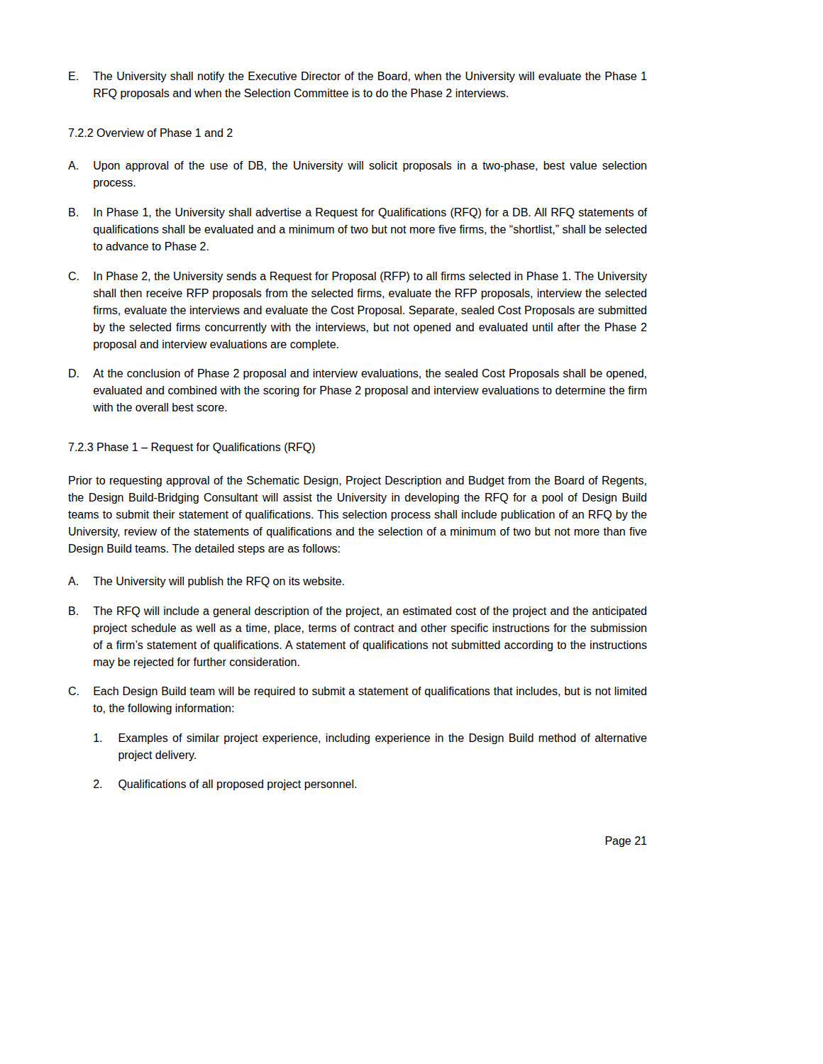E.
The University shall notify the Executive Director of the Board, when the University will evaluate the Phase 1 RFQ proposals and when the Selection Committee is to do the Phase 2 interviews.
7.2.2 Overview of Phase 1 and 2
A.
Upon approval of the use of DB, the University will solicit proposals in a two-phase, best value selection process.
B.
In Phase 1, the University shall advertise a Request for Qualifications (RFQ) for a DB. All RFQ statements of qualifications shall be evaluated and a minimum of two but not more five firms, the “shortlist,” shall be selected to advance to Phase 2.
C.
In Phase 2, the University sends a Request for Proposal (RFP) to all firms selected in Phase 1. The University shall then receive RFP proposals from the selected firms, evaluate the RFP proposals, interview the selected firms, evaluate the interviews and evaluate the Cost Proposal. Separate, sealed Cost Proposals are submitted by the selected firms concurrently with the interviews, but not opened and evaluated until after the Phase 2 proposal and interview evaluations are complete.
D.
At the conclusion of Phase 2 proposal and interview evaluations, the sealed Cost Proposals shall be opened, evaluated and combined with the scoring for Phase 2 proposal and interview evaluations to determine the firm with the overall best score.
7.2.3 Phase 1 – Request for Qualifications (RFQ)
Prior to requesting approval of the Schematic Design, Project Description and Budget from the Board of Regents, the Design Build-Bridging Consultant will assist the University in developing the RFQ for a pool of Design Build teams to submit their statement of qualifications. This selection process shall include publication of an RFQ by the University, review of the statements of qualifications and the selection of a minimum of two but not more than five Design Build teams. The detailed steps are as follows:
A.
The University will publish the RFQ on its website.
B.
The RFQ will include a general description of the project, an estimated cost of the project and the anticipated project schedule as well as a time, place, terms of contract and other specific instructions for the submission of a firm’s statement of qualifications. A statement of qualifications not submitted according to the instructions may be rejected for further consideration.
C.
Each Design Build team will be required to submit a statement of qualifications that includes, but is not limited to, the following information:
1.
Examples of similar project experience, including experience in the Design Build method of alternative project delivery.
2.
Qualifications of all proposed project personnel.
Page 21